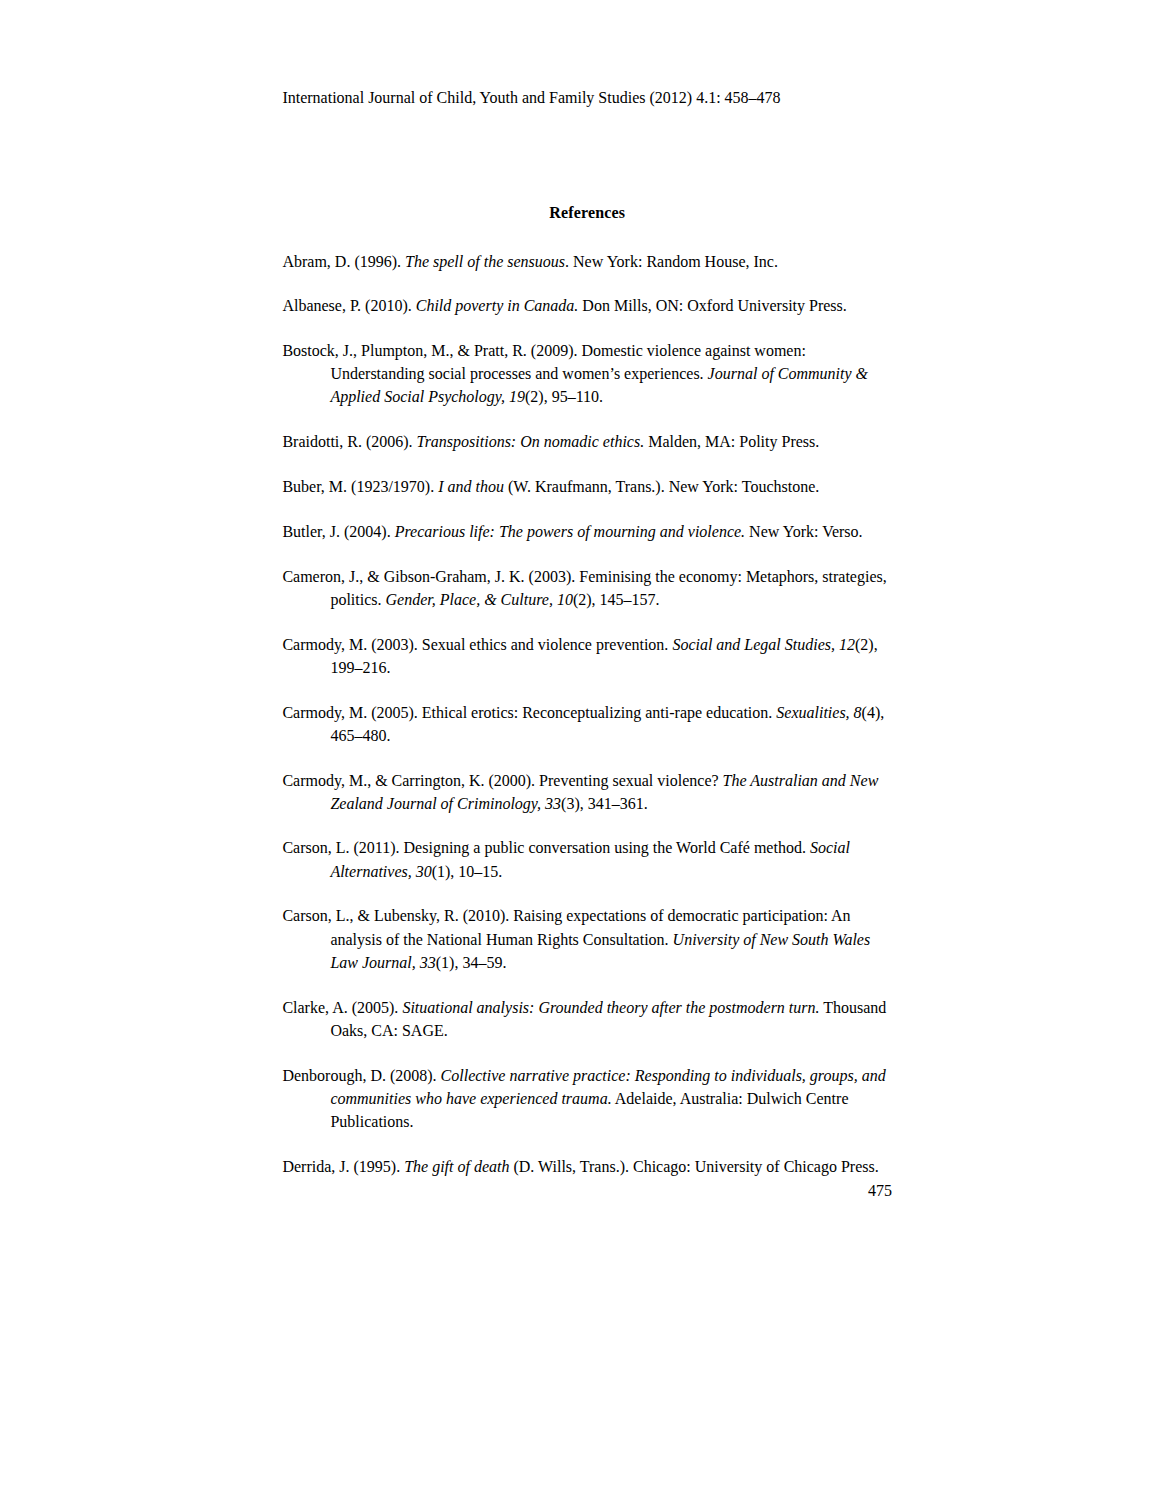International Journal of Child, Youth and Family Studies (2012) 4.1: 458–478
References
Abram, D. (1996). The spell of the sensuous. New York: Random House, Inc.
Albanese, P. (2010). Child poverty in Canada. Don Mills, ON: Oxford University Press.
Bostock, J., Plumpton, M., & Pratt, R. (2009). Domestic violence against women: Understanding social processes and women’s experiences. Journal of Community & Applied Social Psychology, 19(2), 95–110.
Braidotti, R. (2006). Transpositions: On nomadic ethics. Malden, MA: Polity Press.
Buber, M. (1923/1970). I and thou (W. Kraufmann, Trans.). New York: Touchstone.
Butler, J. (2004). Precarious life: The powers of mourning and violence. New York: Verso.
Cameron, J., & Gibson-Graham, J. K. (2003). Feminising the economy: Metaphors, strategies, politics. Gender, Place, & Culture, 10(2), 145–157.
Carmody, M. (2003). Sexual ethics and violence prevention. Social and Legal Studies, 12(2), 199–216.
Carmody, M. (2005). Ethical erotics: Reconceptualizing anti-rape education. Sexualities, 8(4), 465–480.
Carmody, M., & Carrington, K. (2000). Preventing sexual violence? The Australian and New Zealand Journal of Criminology, 33(3), 341–361.
Carson, L. (2011). Designing a public conversation using the World Café method. Social Alternatives, 30(1), 10–15.
Carson, L., & Lubensky, R. (2010). Raising expectations of democratic participation: An analysis of the National Human Rights Consultation. University of New South Wales Law Journal, 33(1), 34–59.
Clarke, A. (2005). Situational analysis: Grounded theory after the postmodern turn. Thousand Oaks, CA: SAGE.
Denborough, D. (2008). Collective narrative practice: Responding to individuals, groups, and communities who have experienced trauma. Adelaide, Australia: Dulwich Centre Publications.
Derrida, J. (1995). The gift of death (D. Wills, Trans.). Chicago: University of Chicago Press.
475